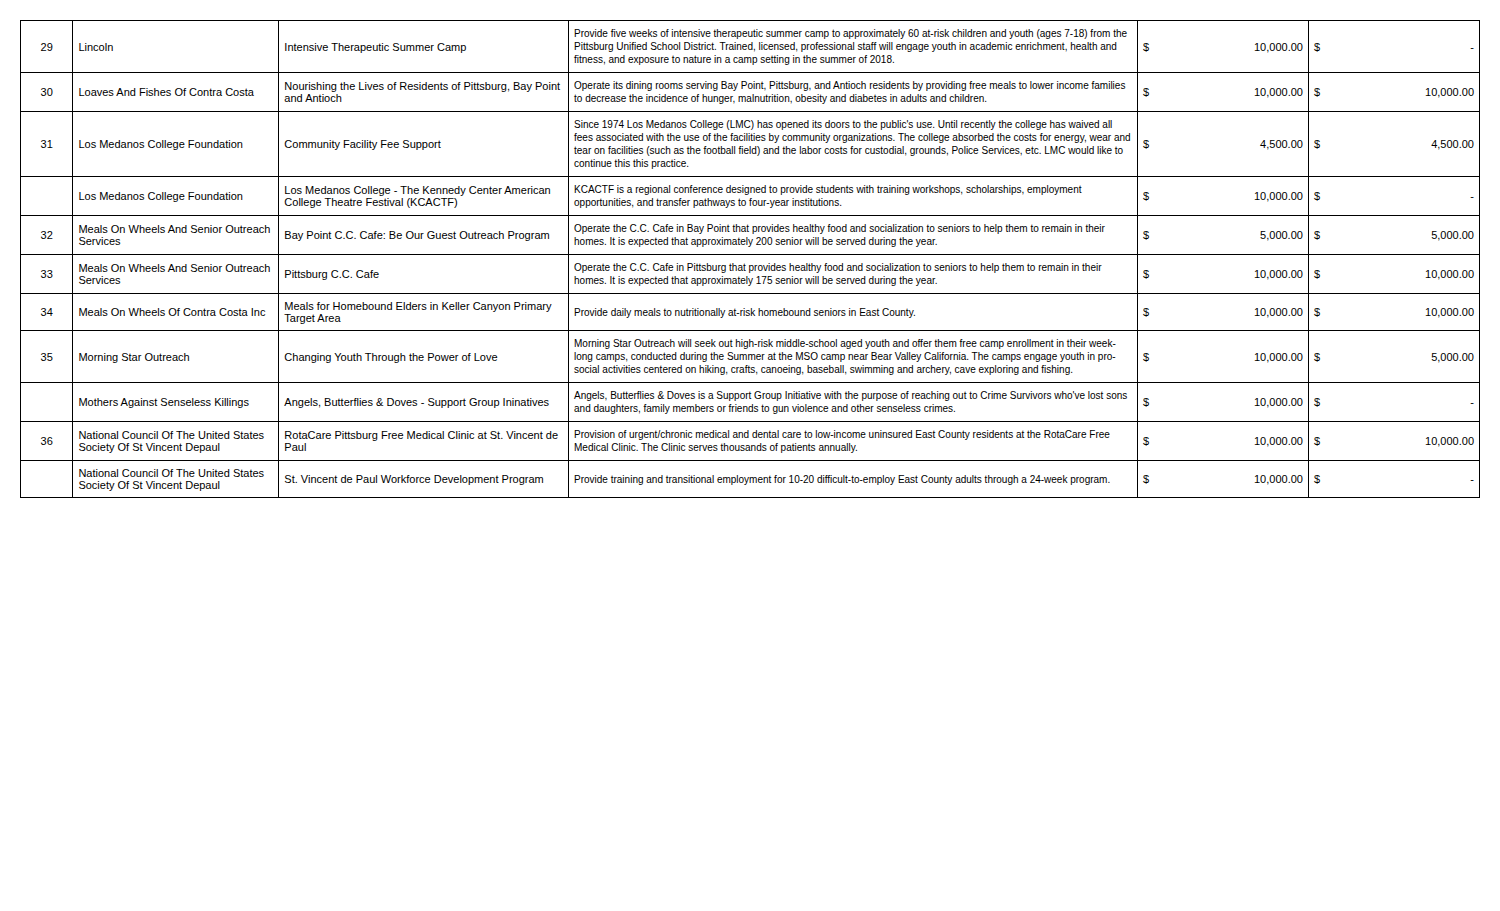| 29 | Lincoln | Intensive Therapeutic Summer Camp | Provide five weeks of intensive therapeutic summer camp to approximately 60 at-risk children and youth (ages 7-18) from the Pittsburg Unified School District. Trained, licensed, professional staff will engage youth in academic enrichment, health and fitness, and exposure to nature in a camp setting in the summer of 2018. | $ 10,000.00 | $ - |
| 30 | Loaves And Fishes Of Contra Costa | Nourishing the Lives of Residents of Pittsburg, Bay Point and Antioch | Operate its dining rooms serving Bay Point, Pittsburg, and Antioch residents by providing free meals to lower income families to decrease the incidence of hunger, malnutrition, obesity and diabetes in adults and children. | $ 10,000.00 | $ 10,000.00 |
| 31 | Los Medanos College Foundation | Community Facility Fee Support | Since 1974 Los Medanos College (LMC) has opened its doors to the public's use. Until recently the college has waived all fees associated with the use of the facilities by community organizations. The college absorbed the costs for energy, wear and tear on facilities (such as the football field) and the labor costs for custodial, grounds, Police Services, etc. LMC would like to continue this this practice. | $ 4,500.00 | $ 4,500.00 |
| | Los Medanos College Foundation | Los Medanos College - The Kennedy Center American College Theatre Festival (KCACTF) | KCACTF is a regional conference designed to provide students with training workshops, scholarships, employment opportunities, and transfer pathways to four-year institutions. | $ 10,000.00 | $ - |
| 32 | Meals On Wheels And Senior Outreach Services | Bay Point C.C. Cafe: Be Our Guest Outreach Program | Operate the C.C. Cafe in Bay Point that provides healthy food and socialization to seniors to help them to remain in their homes. It is expected that approximately 200 senior will be served during the year. | $ 5,000.00 | $ 5,000.00 |
| 33 | Meals On Wheels And Senior Outreach Services | Pittsburg C.C. Cafe | Operate the C.C. Cafe in Pittsburg that provides healthy food and socialization to seniors to help them to remain in their homes. It is expected that approximately 175 senior will be served during the year. | $ 10,000.00 | $ 10,000.00 |
| 34 | Meals On Wheels Of Contra Costa Inc | Meals for Homebound Elders in Keller Canyon Primary Target Area | Provide daily meals to nutritionally at-risk homebound seniors in East County. | $ 10,000.00 | $ 10,000.00 |
| 35 | Morning Star Outreach | Changing Youth Through the Power of Love | Morning Star Outreach will seek out high-risk middle-school aged youth and offer them free camp enrollment in their week-long camps, conducted during the Summer at the MSO camp near Bear Valley California. The camps engage youth in pro-social activities centered on hiking, crafts, canoeing, baseball, swimming and archery, cave exploring and fishing. | $ 10,000.00 | $ 5,000.00 |
| | Mothers Against Senseless Killings | Angels, Butterflies & Doves - Support Group Ininatives | Angels, Butterflies & Doves is a Support Group Initiative with the purpose of reaching out to Crime Survivors who've lost sons and daughters, family members or friends to gun violence and other senseless crimes. | $ 10,000.00 | $ - |
| 36 | National Council Of The United States Society Of St Vincent Depaul | RotaCare Pittsburg Free Medical Clinic at St. Vincent de Paul | Provision of urgent/chronic medical and dental care to low-income uninsured East County residents at the RotaCare Free Medical Clinic. The Clinic serves thousands of patients annually. | $ 10,000.00 | $ 10,000.00 |
| | National Council Of The United States Society Of St Vincent Depaul | St. Vincent de Paul Workforce Development Program | Provide training and transitional employment for 10-20 difficult-to-employ East County adults through a 24-week program. | $ 10,000.00 | $ - |